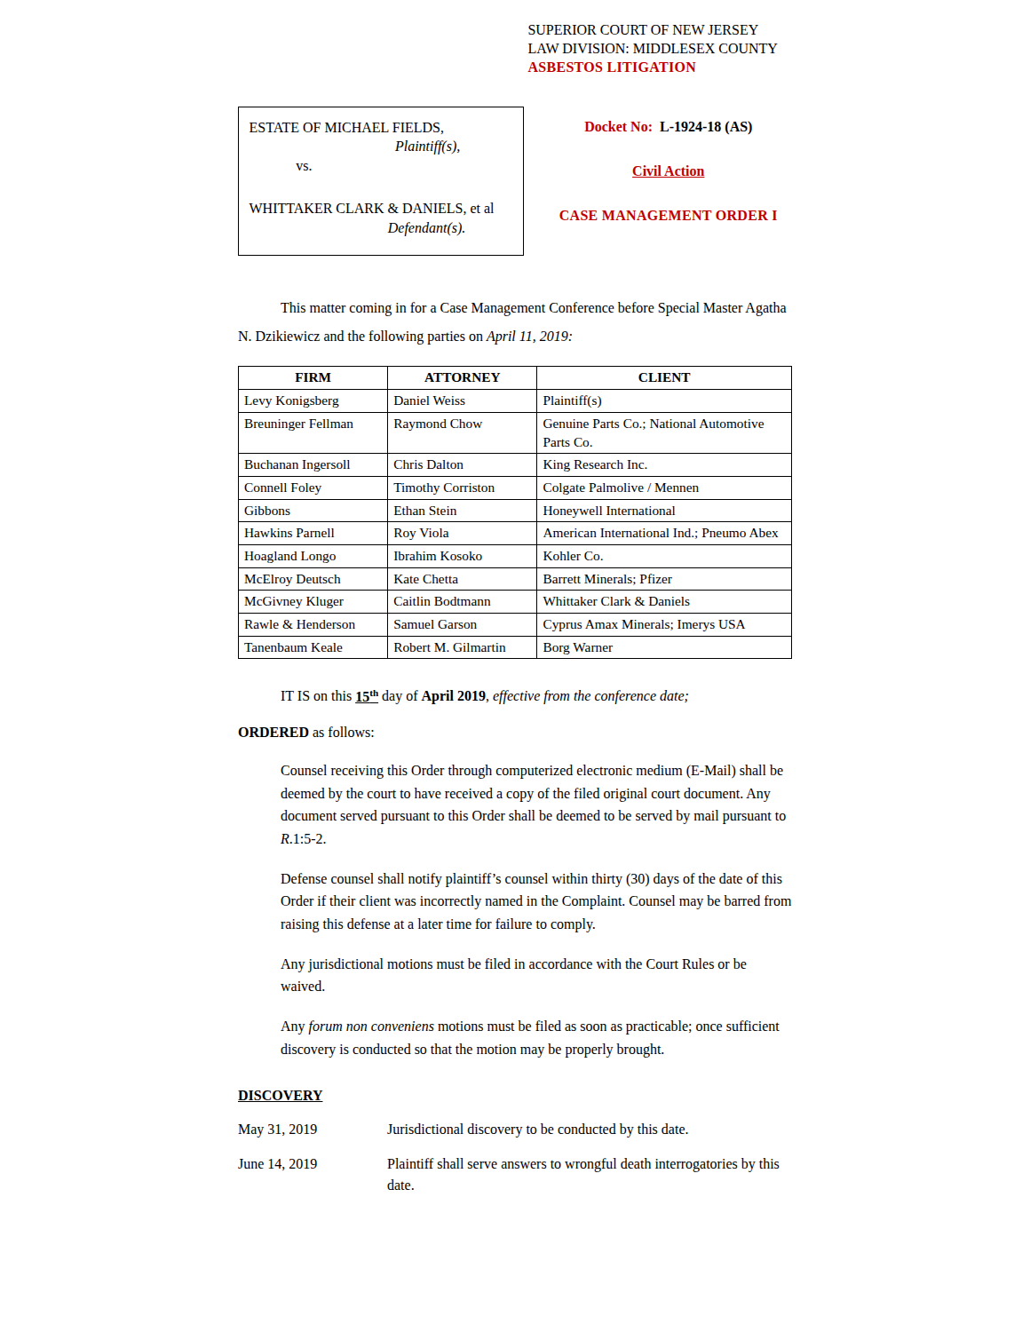SUPERIOR COURT OF NEW JERSEY
LAW DIVISION: MIDDLESEX COUNTY
ASBESTOS LITIGATION
ESTATE of MICHAEL FIELDS,
Plaintiff(s),
vs.
WHITTAKER CLARK & DANIELS, et al
Defendant(s).
Docket No: L-1924-18 (AS)
Civil Action
CASE MANAGEMENT ORDER I
This matter coming in for a Case Management Conference before Special Master Agatha N. Dzikiewicz and the following parties on April 11, 2019:
| FIRM | ATTORNEY | CLIENT |
| --- | --- | --- |
| Levy Konigsberg | Daniel Weiss | Plaintiff(s) |
| Breuninger Fellman | Raymond Chow | Genuine Parts Co.; National Automotive Parts Co. |
| Buchanan Ingersoll | Chris Dalton | King Research Inc. |
| Connell Foley | Timothy Corriston | Colgate Palmolive / Mennen |
| Gibbons | Ethan Stein | Honeywell International |
| Hawkins Parnell | Roy Viola | American International Ind.; Pneumo Abex |
| Hoagland Longo | Ibrahim Kosoko | Kohler Co. |
| McElroy Deutsch | Kate Chetta | Barrett Minerals; Pfizer |
| McGivney Kluger | Caitlin Bodtmann | Whittaker Clark & Daniels |
| Rawle & Henderson | Samuel Garson | Cyprus Amax Minerals; Imerys USA |
| Tanenbaum Keale | Robert M. Gilmartin | Borg Warner |
IT IS on this 15th day of April 2019, effective from the conference date;
ORDERED as follows:
Counsel receiving this Order through computerized electronic medium (E-Mail) shall be deemed by the court to have received a copy of the filed original court document. Any document served pursuant to this Order shall be deemed to be served by mail pursuant to R.1:5-2.
Defense counsel shall notify plaintiff’s counsel within thirty (30) days of the date of this Order if their client was incorrectly named in the Complaint. Counsel may be barred from raising this defense at a later time for failure to comply.
Any jurisdictional motions must be filed in accordance with the Court Rules or be waived.
Any forum non conveniens motions must be filed as soon as practicable; once sufficient discovery is conducted so that the motion may be properly brought.
Discovery
May 31, 2019
Jurisdictional discovery to be conducted by this date.
June 14, 2019
Plaintiff shall serve answers to wrongful death interrogatories by this date.